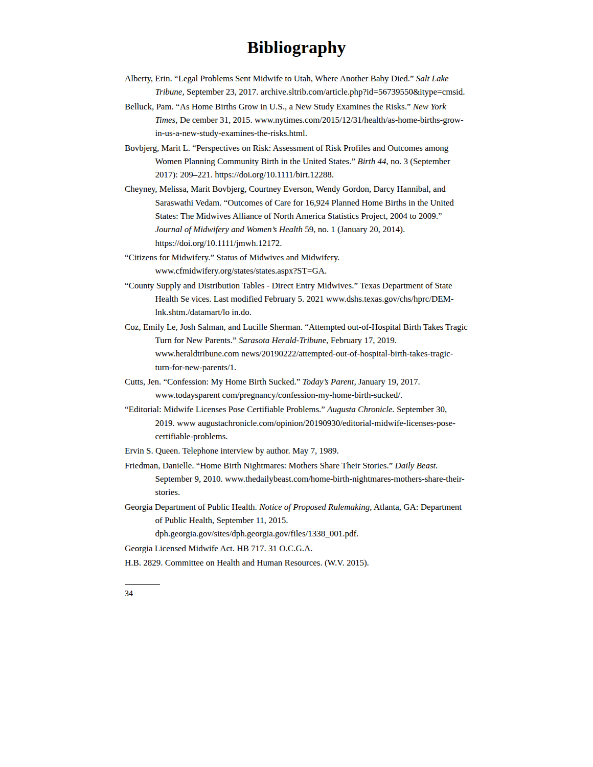Bibliography
Alberty, Erin. “Legal Problems Sent Midwife to Utah, Where Another Baby Died.” Salt Lake Tribune, September 23, 2017. archive.sltrib.com/article.php?id=56739550&itype=cmsid.
Belluck, Pam. “As Home Births Grow in U.S., a New Study Examines the Risks.” New York Times, De cember 31, 2015. www.nytimes.com/2015/12/31/health/as-home-births-grow-in-us-a-new-study-examines-the-risks.html.
Bovbjerg, Marit L. “Perspectives on Risk: Assessment of Risk Profiles and Outcomes among Women Planning Community Birth in the United States.” Birth 44, no. 3 (September 2017): 209–221. https://doi.org/10.1111/birt.12288.
Cheyney, Melissa, Marit Bovbjerg, Courtney Everson, Wendy Gordon, Darcy Hannibal, and Saraswathi Vedam. “Outcomes of Care for 16,924 Planned Home Births in the United States: The Midwives Alliance of North America Statistics Project, 2004 to 2009.” Journal of Midwifery and Women’s Health 59, no. 1 (January 20, 2014). https://doi.org/10.1111/jmwh.12172.
“Citizens for Midwifery.” Status of Midwives and Midwifery. www.cfmidwifery.org/states/states.aspx?ST=GA.
“County Supply and Distribution Tables - Direct Entry Midwives.” Texas Department of State Health Se vices. Last modified February 5. 2021 www.dshs.texas.gov/chs/hprc/DEM-lnk.shtm./datamart/lo in.do.
Coz, Emily Le, Josh Salman, and Lucille Sherman. “Attempted out-of-Hospital Birth Takes Tragic Turn for New Parents.” Sarasota Herald-Tribune, February 17, 2019. www.heraldtribune.com news/20190222/attempted-out-of-hospital-birth-takes-tragic-turn-for-new-parents/1.
Cutts, Jen. “Confession: My Home Birth Sucked.” Today’s Parent, January 19, 2017. www.todaysparent com/pregnancy/confession-my-home-birth-sucked/.
“Editorial: Midwife Licenses Pose Certifiable Problems.” Augusta Chronicle. September 30, 2019. www augustachronicle.com/opinion/20190930/editorial-midwife-licenses-pose-certifiable-problems.
Ervin S. Queen. Telephone interview by author. May 7, 1989.
Friedman, Danielle. “Home Birth Nightmares: Mothers Share Their Stories.” Daily Beast. September 9, 2010. www.thedailybeast.com/home-birth-nightmares-mothers-share-their-stories.
Georgia Department of Public Health. Notice of Proposed Rulemaking, Atlanta, GA: Department of Public Health, September 11, 2015. dph.georgia.gov/sites/dph.georgia.gov/files/1338_001.pdf.
Georgia Licensed Midwife Act. HB 717. 31 O.C.G.A.
H.B. 2829. Committee on Health and Human Resources. (W.V. 2015).
34